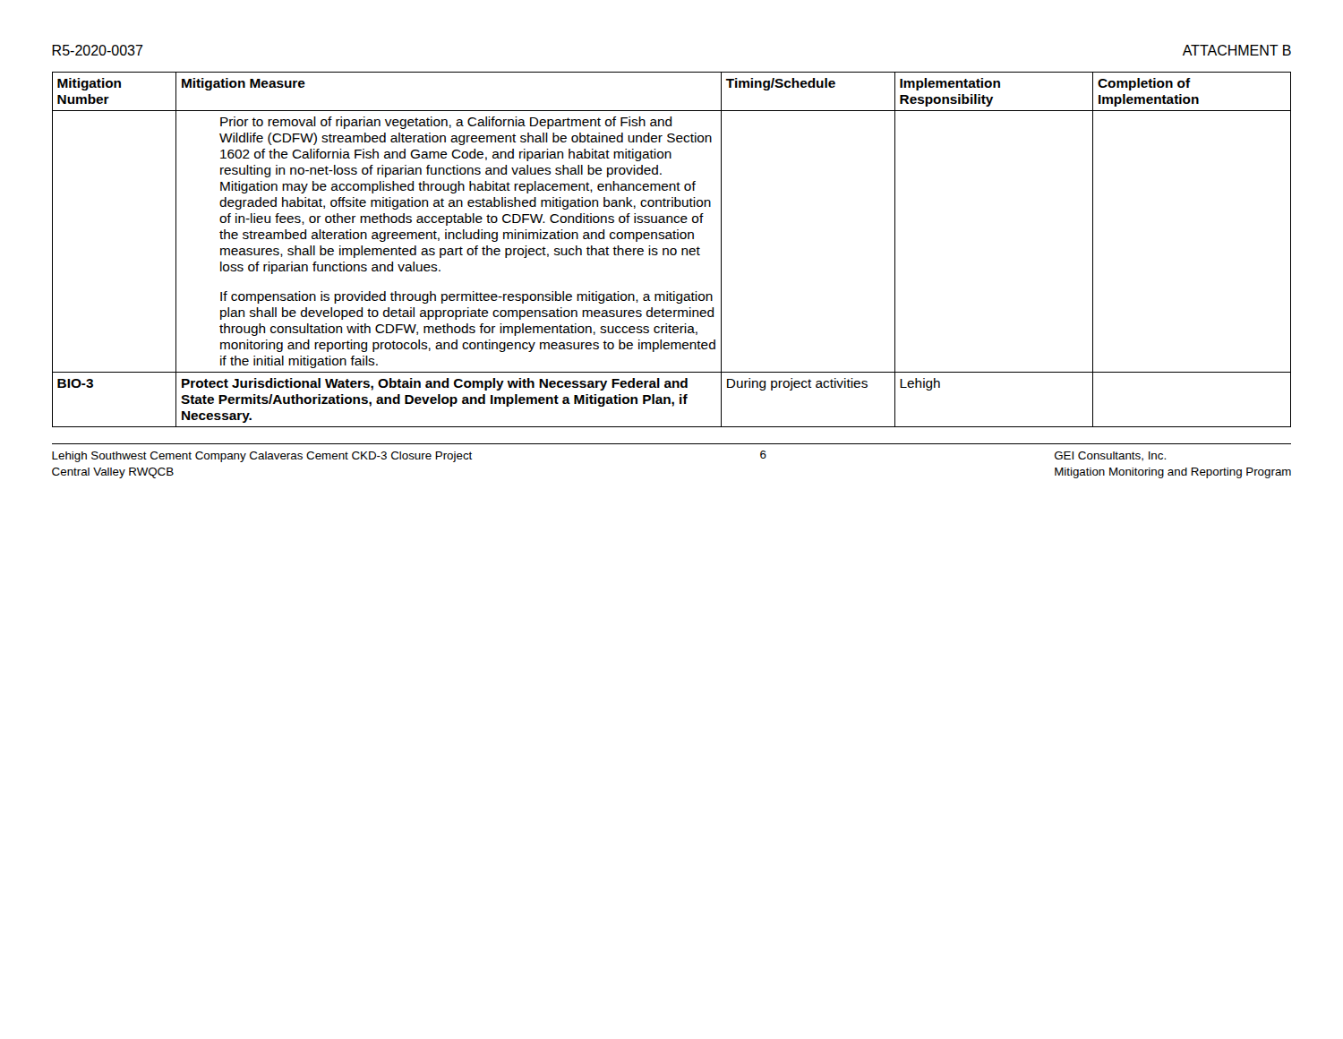R5-2020-0037
ATTACHMENT B
| Mitigation Number | Mitigation Measure | Timing/Schedule | Implementation Responsibility | Completion of Implementation |
| --- | --- | --- | --- | --- |
| | Prior to removal of riparian vegetation, a California Department of Fish and Wildlife (CDFW) streambed alteration agreement shall be obtained under Section 1602 of the California Fish and Game Code, and riparian habitat mitigation resulting in no-net-loss of riparian functions and values shall be provided. Mitigation may be accomplished through habitat replacement, enhancement of degraded habitat, offsite mitigation at an established mitigation bank, contribution of in-lieu fees, or other methods acceptable to CDFW. Conditions of issuance of the streambed alteration agreement, including minimization and compensation measures, shall be implemented as part of the project, such that there is no net loss of riparian functions and values. If compensation is provided through permittee-responsible mitigation, a mitigation plan shall be developed to detail appropriate compensation measures determined through consultation with CDFW, methods for implementation, success criteria, monitoring and reporting protocols, and contingency measures to be implemented if the initial mitigation fails. | | | |
| BIO-3 | Protect Jurisdictional Waters, Obtain and Comply with Necessary Federal and State Permits/Authorizations, and Develop and Implement a Mitigation Plan, if Necessary. | During project activities | Lehigh | |
Lehigh Southwest Cement Company Calaveras Cement CKD-3 Closure Project
Central Valley RWQCB
6
GEI Consultants, Inc.
Mitigation Monitoring and Reporting Program